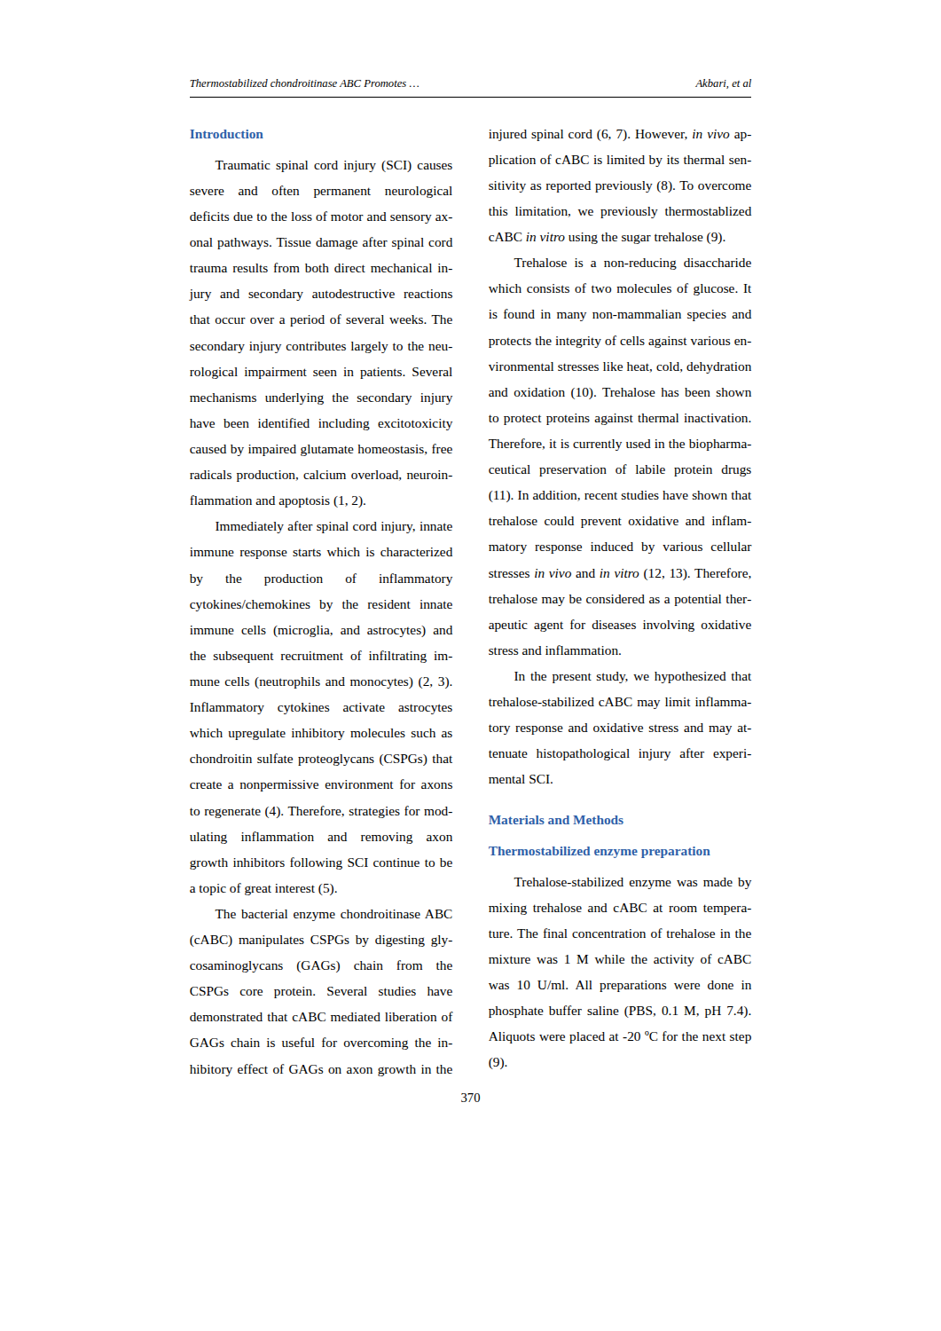Thermostabilized chondroitinase ABC Promotes …
Akbari, et al
Introduction
Traumatic spinal cord injury (SCI) causes severe and often permanent neurological deficits due to the loss of motor and sensory axonal pathways. Tissue damage after spinal cord trauma results from both direct mechanical injury and secondary autodestructive reactions that occur over a period of several weeks. The secondary injury contributes largely to the neurological impairment seen in patients. Several mechanisms underlying the secondary injury have been identified including excitotoxicity caused by impaired glutamate homeostasis, free radicals production, calcium overload, neuroinflammation and apoptosis (1, 2).
Immediately after spinal cord injury, innate immune response starts which is characterized by the production of inflammatory cytokines/chemokines by the resident innate immune cells (microglia, and astrocytes) and the subsequent recruitment of infiltrating immune cells (neutrophils and monocytes) (2, 3). Inflammatory cytokines activate astrocytes which upregulate inhibitory molecules such as chondroitin sulfate proteoglycans (CSPGs) that create a nonpermissive environment for axons to regenerate (4). Therefore, strategies for modulating inflammation and removing axon growth inhibitors following SCI continue to be a topic of great interest (5).
The bacterial enzyme chondroitinase ABC (cABC) manipulates CSPGs by digesting glycosaminoglycans (GAGs) chain from the CSPGs core protein. Several studies have demonstrated that cABC mediated liberation of GAGs chain is useful for overcoming the inhibitory effect of GAGs on axon growth in the injured spinal cord (6, 7). However, in vivo application of cABC is limited by its thermal sensitivity as reported previously (8). To overcome this limitation, we previously thermostablized cABC in vitro using the sugar trehalose (9).
Trehalose is a non-reducing disaccharide which consists of two molecules of glucose. It is found in many non-mammalian species and protects the integrity of cells against various environmental stresses like heat, cold, dehydration and oxidation (10). Trehalose has been shown to protect proteins against thermal inactivation. Therefore, it is currently used in the biopharmaceutical preservation of labile protein drugs (11). In addition, recent studies have shown that trehalose could prevent oxidative and inflammatory response induced by various cellular stresses in vivo and in vitro (12, 13). Therefore, trehalose may be considered as a potential therapeutic agent for diseases involving oxidative stress and inflammation.
In the present study, we hypothesized that trehalose-stabilized cABC may limit inflammatory response and oxidative stress and may attenuate histopathological injury after experimental SCI.
Materials and Methods
Thermostabilized enzyme preparation
Trehalose-stabilized enzyme was made by mixing trehalose and cABC at room temperature. The final concentration of trehalose in the mixture was 1 M while the activity of cABC was 10 U/ml. All preparations were done in phosphate buffer saline (PBS, 0.1 M, pH 7.4). Aliquots were placed at -20 ºC for the next step (9).
370